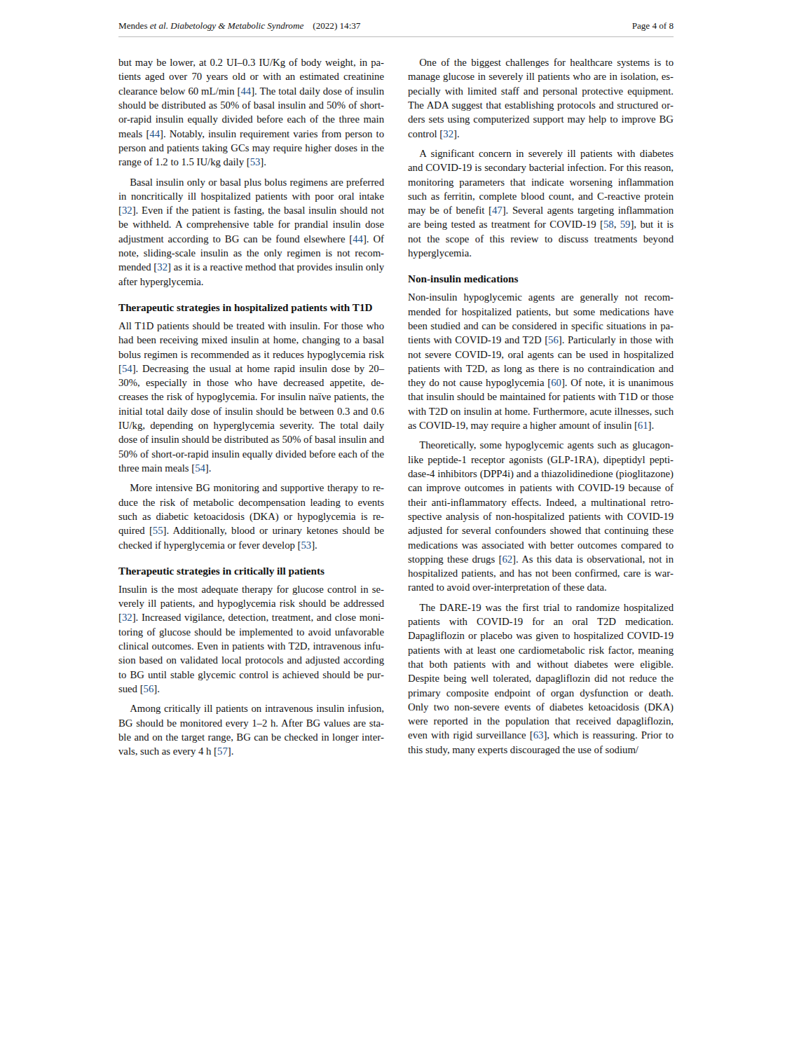Mendes et al. Diabetology & Metabolic Syndrome (2022) 14:37
Page 4 of 8
but may be lower, at 0.2 UI–0.3 IU/Kg of body weight, in patients aged over 70 years old or with an estimated creatinine clearance below 60 mL/min [44]. The total daily dose of insulin should be distributed as 50% of basal insulin and 50% of short-or-rapid insulin equally divided before each of the three main meals [44]. Notably, insulin requirement varies from person to person and patients taking GCs may require higher doses in the range of 1.2 to 1.5 IU/kg daily [53].
Basal insulin only or basal plus bolus regimens are preferred in noncritically ill hospitalized patients with poor oral intake [32]. Even if the patient is fasting, the basal insulin should not be withheld. A comprehensive table for prandial insulin dose adjustment according to BG can be found elsewhere [44]. Of note, sliding-scale insulin as the only regimen is not recommended [32] as it is a reactive method that provides insulin only after hyperglycemia.
Therapeutic strategies in hospitalized patients with T1D
All T1D patients should be treated with insulin. For those who had been receiving mixed insulin at home, changing to a basal bolus regimen is recommended as it reduces hypoglycemia risk [54]. Decreasing the usual at home rapid insulin dose by 20–30%, especially in those who have decreased appetite, decreases the risk of hypoglycemia. For insulin naïve patients, the initial total daily dose of insulin should be between 0.3 and 0.6 IU/kg, depending on hyperglycemia severity. The total daily dose of insulin should be distributed as 50% of basal insulin and 50% of short-or-rapid insulin equally divided before each of the three main meals [54].
More intensive BG monitoring and supportive therapy to reduce the risk of metabolic decompensation leading to events such as diabetic ketoacidosis (DKA) or hypoglycemia is required [55]. Additionally, blood or urinary ketones should be checked if hyperglycemia or fever develop [53].
Therapeutic strategies in critically ill patients
Insulin is the most adequate therapy for glucose control in severely ill patients, and hypoglycemia risk should be addressed [32]. Increased vigilance, detection, treatment, and close monitoring of glucose should be implemented to avoid unfavorable clinical outcomes. Even in patients with T2D, intravenous infusion based on validated local protocols and adjusted according to BG until stable glycemic control is achieved should be pursued [56].
Among critically ill patients on intravenous insulin infusion, BG should be monitored every 1–2 h. After BG values are stable and on the target range, BG can be checked in longer intervals, such as every 4 h [57].
One of the biggest challenges for healthcare systems is to manage glucose in severely ill patients who are in isolation, especially with limited staff and personal protective equipment. The ADA suggest that establishing protocols and structured orders sets using computerized support may help to improve BG control [32].
A significant concern in severely ill patients with diabetes and COVID-19 is secondary bacterial infection. For this reason, monitoring parameters that indicate worsening inflammation such as ferritin, complete blood count, and C-reactive protein may be of benefit [47]. Several agents targeting inflammation are being tested as treatment for COVID-19 [58, 59], but it is not the scope of this review to discuss treatments beyond hyperglycemia.
Non-insulin medications
Non-insulin hypoglycemic agents are generally not recommended for hospitalized patients, but some medications have been studied and can be considered in specific situations in patients with COVID-19 and T2D [56]. Particularly in those with not severe COVID-19, oral agents can be used in hospitalized patients with T2D, as long as there is no contraindication and they do not cause hypoglycemia [60]. Of note, it is unanimous that insulin should be maintained for patients with T1D or those with T2D on insulin at home. Furthermore, acute illnesses, such as COVID-19, may require a higher amount of insulin [61].
Theoretically, some hypoglycemic agents such as glucagon-like peptide-1 receptor agonists (GLP-1RA), dipeptidyl peptidase-4 inhibitors (DPP4i) and a thiazolidinedione (pioglitazone) can improve outcomes in patients with COVID-19 because of their anti-inflammatory effects. Indeed, a multinational retrospective analysis of non-hospitalized patients with COVID-19 adjusted for several confounders showed that continuing these medications was associated with better outcomes compared to stopping these drugs [62]. As this data is observational, not in hospitalized patients, and has not been confirmed, care is warranted to avoid over-interpretation of these data.
The DARE-19 was the first trial to randomize hospitalized patients with COVID-19 for an oral T2D medication. Dapagliflozin or placebo was given to hospitalized COVID-19 patients with at least one cardiometabolic risk factor, meaning that both patients with and without diabetes were eligible. Despite being well tolerated, dapagliflozin did not reduce the primary composite endpoint of organ dysfunction or death. Only two non-severe events of diabetes ketoacidosis (DKA) were reported in the population that received dapagliflozin, even with rigid surveillance [63], which is reassuring. Prior to this study, many experts discouraged the use of sodium/